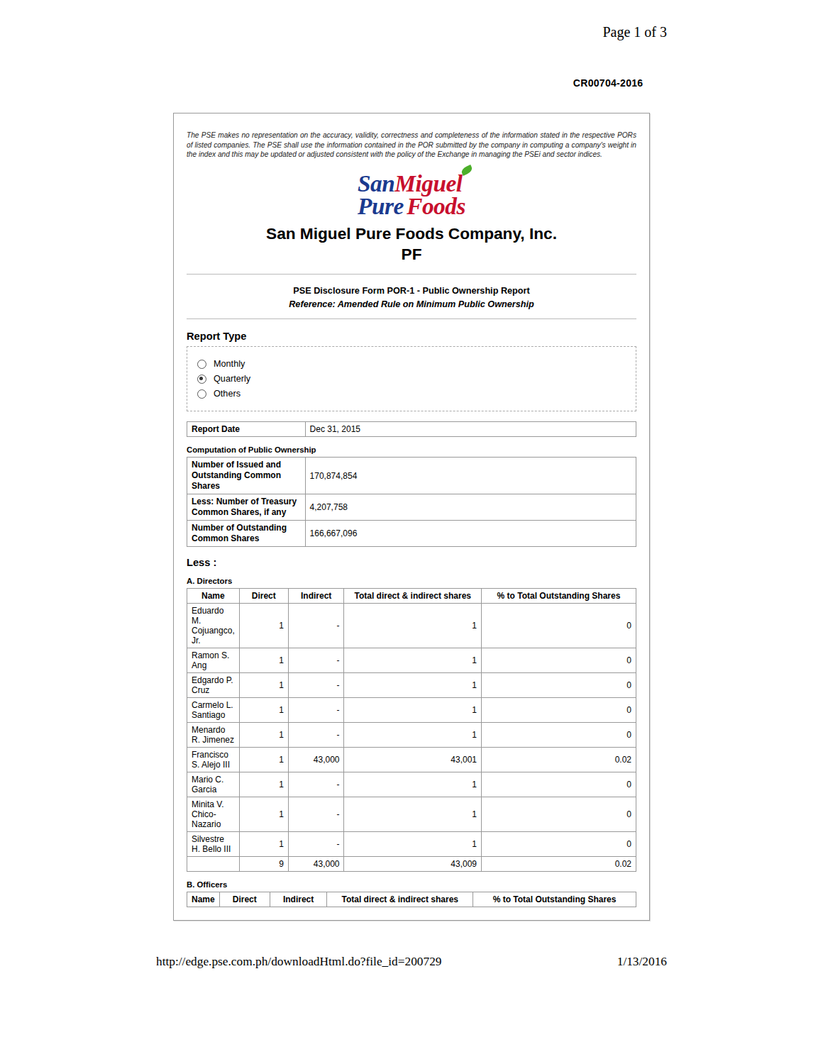Page 1 of 3
CR00704-2016
The PSE makes no representation on the accuracy, validity, correctness and completeness of the information stated in the respective PORs of listed companies. The PSE shall use the information contained in the POR submitted by the company in computing a company's weight in the index and this may be updated or adjusted consistent with the policy of the Exchange in managing the PSEi and sector indices.
San Miguel
Pure Foods
San Miguel Pure Foods Company, Inc.
PF
PSE Disclosure Form POR-1 - Public Ownership Report
Reference: Amended Rule on Minimum Public Ownership
Report Type
Monthly
Quarterly
Others
| Report Date | Dec 31, 2015 |
Computation of Public Ownership
| Number of Issued and Outstanding Common Shares | 170,874,854 |
| Less: Number of Treasury Common Shares, if any | 4,207,758 |
| Number of Outstanding Common Shares | 166,667,096 |
Less :
A. Directors
| Name | Direct | Indirect | Total direct & indirect shares | % to Total Outstanding Shares |
| --- | --- | --- | --- | --- |
| Eduardo M. Cojuangco, Jr. | 1 | - | 1 | 0 |
| Ramon S. Ang | 1 | - | 1 | 0 |
| Edgardo P. Cruz | 1 | - | 1 | 0 |
| Carmelo L. Santiago | 1 | - | 1 | 0 |
| Menardo R. Jimenez | 1 | - | 1 | 0 |
| Francisco S. Alejo III | 1 | 43,000 | 43,001 | 0.02 |
| Mario C. Garcia | 1 | - | 1 | 0 |
| Minita V. Chico-Nazario | 1 | - | 1 | 0 |
| Silvestre H. Bello III | 1 | - | 1 | 0 |
| | 9 | 43,000 | 43,009 | 0.02 |
B. Officers
| Name | Direct | Indirect | Total direct & indirect shares | % to Total Outstanding Shares |
| --- | --- | --- | --- | --- |
http://edge.pse.com.ph/downloadHtml.do?file_id=200729
1/13/2016